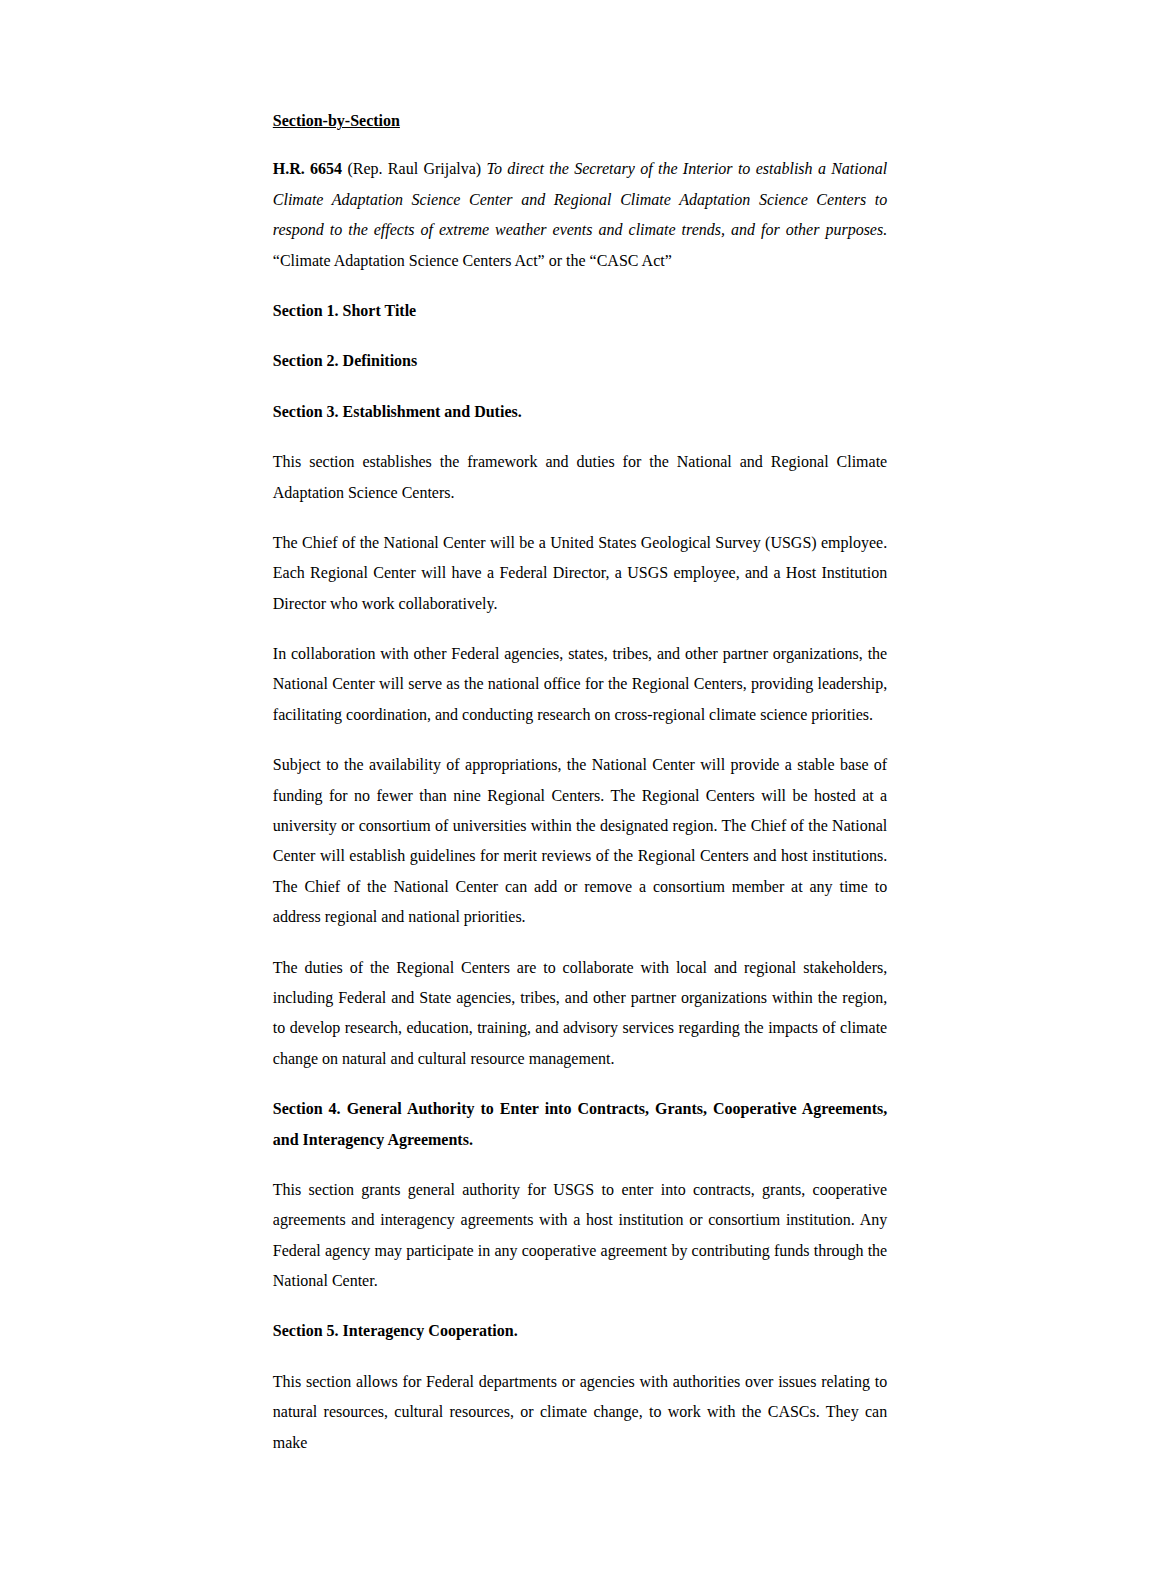Section-by-Section
H.R. 6654 (Rep. Raul Grijalva) To direct the Secretary of the Interior to establish a National Climate Adaptation Science Center and Regional Climate Adaptation Science Centers to respond to the effects of extreme weather events and climate trends, and for other purposes. “Climate Adaptation Science Centers Act” or the “CASC Act”
Section 1. Short Title
Section 2. Definitions
Section 3. Establishment and Duties.
This section establishes the framework and duties for the National and Regional Climate Adaptation Science Centers.
The Chief of the National Center will be a United States Geological Survey (USGS) employee. Each Regional Center will have a Federal Director, a USGS employee, and a Host Institution Director who work collaboratively.
In collaboration with other Federal agencies, states, tribes, and other partner organizations, the National Center will serve as the national office for the Regional Centers, providing leadership, facilitating coordination, and conducting research on cross-regional climate science priorities.
Subject to the availability of appropriations, the National Center will provide a stable base of funding for no fewer than nine Regional Centers. The Regional Centers will be hosted at a university or consortium of universities within the designated region. The Chief of the National Center will establish guidelines for merit reviews of the Regional Centers and host institutions. The Chief of the National Center can add or remove a consortium member at any time to address regional and national priorities.
The duties of the Regional Centers are to collaborate with local and regional stakeholders, including Federal and State agencies, tribes, and other partner organizations within the region, to develop research, education, training, and advisory services regarding the impacts of climate change on natural and cultural resource management.
Section 4. General Authority to Enter into Contracts, Grants, Cooperative Agreements, and Interagency Agreements.
This section grants general authority for USGS to enter into contracts, grants, cooperative agreements and interagency agreements with a host institution or consortium institution. Any Federal agency may participate in any cooperative agreement by contributing funds through the National Center.
Section 5. Interagency Cooperation.
This section allows for Federal departments or agencies with authorities over issues relating to natural resources, cultural resources, or climate change, to work with the CASCs. They can make